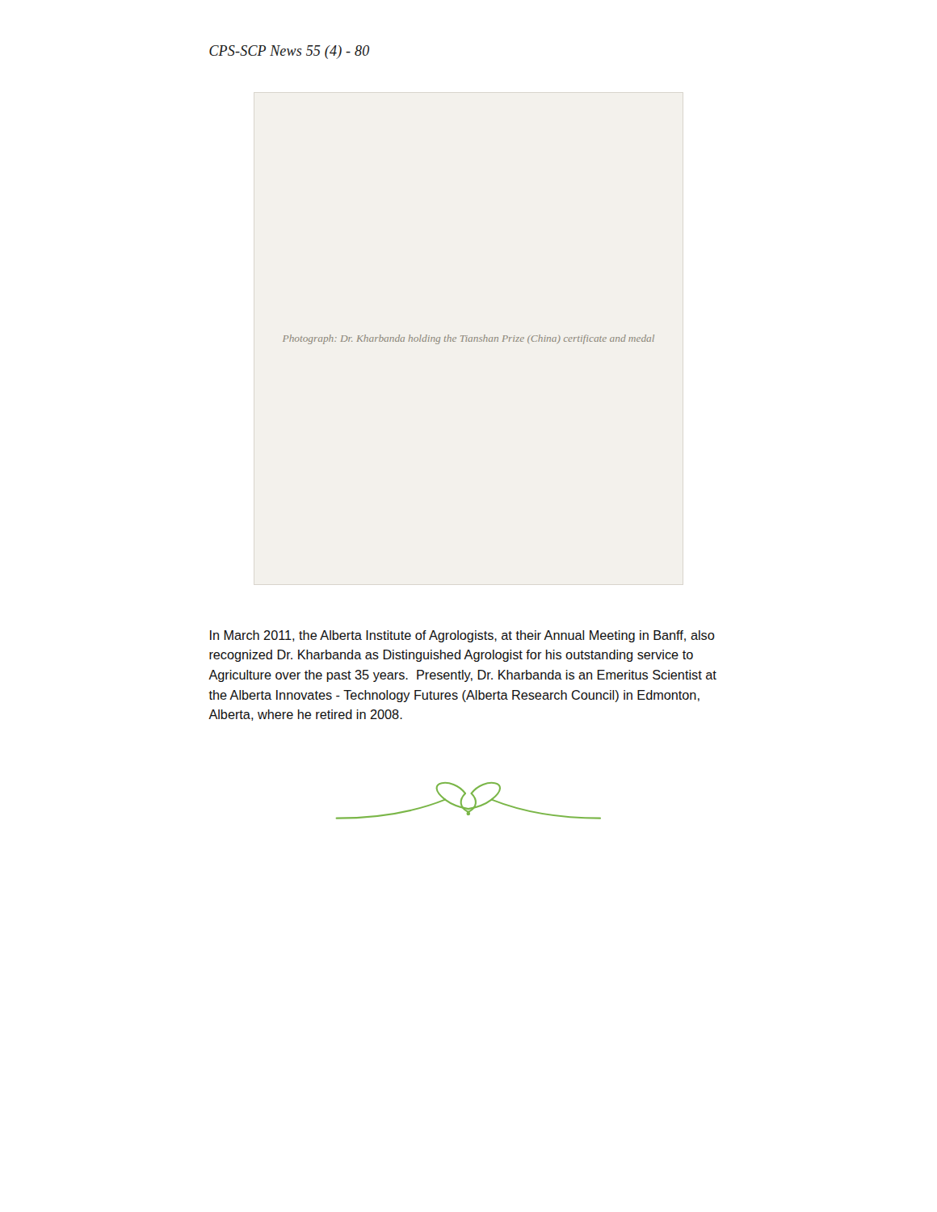CPS-SCP News 55 (4) - 80
Photograph: Dr. Kharbanda holding the Tianshan Prize (China) certificate and medal
In March 2011, the Alberta Institute of Agrologists, at their Annual Meeting in Banff, also recognized Dr. Kharbanda as Distinguished Agrologist for his outstanding service to Agriculture over the past 35 years. Presently, Dr. Kharbanda is an Emeritus Scientist at the Alberta Innovates - Technology Futures (Alberta Research Council) in Edmonton, Alberta, where he retired in 2008.